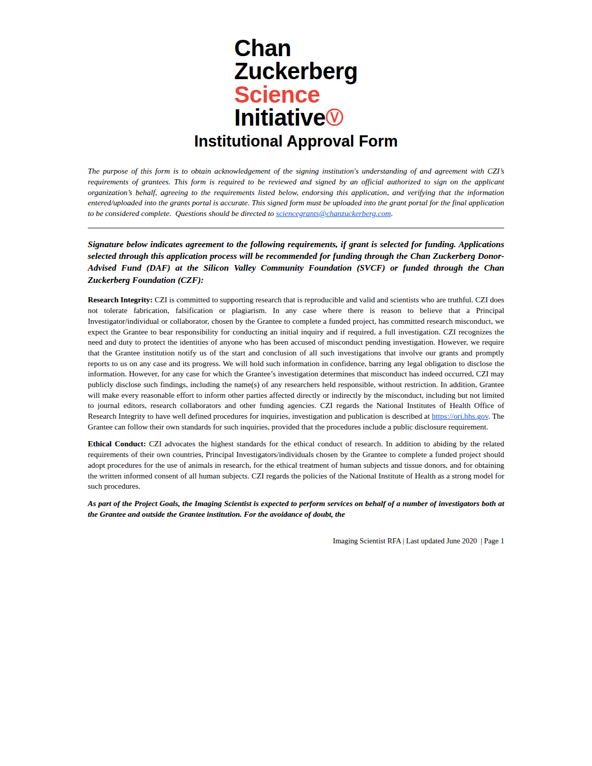Chan
Zuckerberg
Science
InitiativeⓋ
Institutional Approval Form
The purpose of this form is to obtain acknowledgement of the signing institution's understanding of and agreement with CZI’s requirements of grantees. This form is required to be reviewed and signed by an official authorized to sign on the applicant organization’s behalf, agreeing to the requirements listed below, endorsing this application, and verifying that the information entered/uploaded into the grants portal is accurate. This signed form must be uploaded into the grant portal for the final application to be considered complete. Questions should be directed to sciencegrants@chanzuckerberg.com.
Signature below indicates agreement to the following requirements, if grant is selected for funding. Applications selected through this application process will be recommended for funding through the Chan Zuckerberg Donor-Advised Fund (DAF) at the Silicon Valley Community Foundation (SVCF) or funded through the Chan Zuckerberg Foundation (CZF):
Research Integrity: CZI is committed to supporting research that is reproducible and valid and scientists who are truthful. CZI does not tolerate fabrication, falsification or plagiarism. In any case where there is reason to believe that a Principal Investigator/individual or collaborator, chosen by the Grantee to complete a funded project, has committed research misconduct, we expect the Grantee to bear responsibility for conducting an initial inquiry and if required, a full investigation. CZI recognizes the need and duty to protect the identities of anyone who has been accused of misconduct pending investigation. However, we require that the Grantee institution notify us of the start and conclusion of all such investigations that involve our grants and promptly reports to us on any case and its progress. We will hold such information in confidence, barring any legal obligation to disclose the information. However, for any case for which the Grantee’s investigation determines that misconduct has indeed occurred, CZI may publicly disclose such findings, including the name(s) of any researchers held responsible, without restriction. In addition, Grantee will make every reasonable effort to inform other parties affected directly or indirectly by the misconduct, including but not limited to journal editors, research collaborators and other funding agencies. CZI regards the National Institutes of Health Office of Research Integrity to have well defined procedures for inquiries, investigation and publication is described at https://ori.hhs.gov. The Grantee can follow their own standards for such inquiries, provided that the procedures include a public disclosure requirement.
Ethical Conduct: CZI advocates the highest standards for the ethical conduct of research. In addition to abiding by the related requirements of their own countries, Principal Investigators/individuals chosen by the Grantee to complete a funded project should adopt procedures for the use of animals in research, for the ethical treatment of human subjects and tissue donors, and for obtaining the written informed consent of all human subjects. CZI regards the policies of the National Institute of Health as a strong model for such procedures.
As part of the Project Goals, the Imaging Scientist is expected to perform services on behalf of a number of investigators both at the Grantee and outside the Grantee institution. For the avoidance of doubt, the
Imaging Scientist RFA | Last updated June 2020 | Page 1